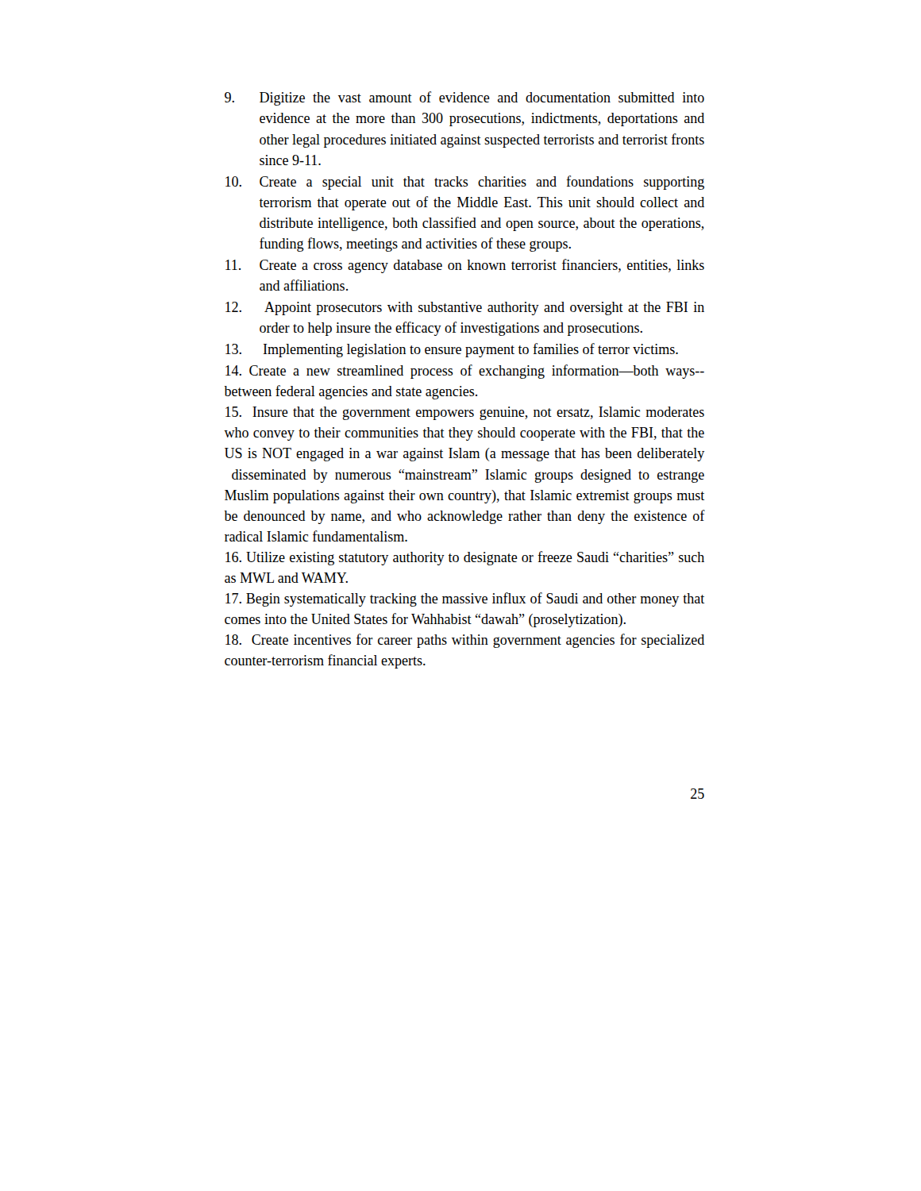9. Digitize the vast amount of evidence and documentation submitted into evidence at the more than 300 prosecutions, indictments, deportations and other legal procedures initiated against suspected terrorists and terrorist fronts since 9-11.
10. Create a special unit that tracks charities and foundations supporting terrorism that operate out of the Middle East. This unit should collect and distribute intelligence, both classified and open source, about the operations, funding flows, meetings and activities of these groups.
11. Create a cross agency database on known terrorist financiers, entities, links and affiliations.
12. Appoint prosecutors with substantive authority and oversight at the FBI in order to help insure the efficacy of investigations and prosecutions.
13. Implementing legislation to ensure payment to families of terror victims.
14. Create a new streamlined process of exchanging information—both ways--between federal agencies and state agencies.
15. Insure that the government empowers genuine, not ersatz, Islamic moderates who convey to their communities that they should cooperate with the FBI, that the US is NOT engaged in a war against Islam (a message that has been deliberately disseminated by numerous “mainstream” Islamic groups designed to estrange Muslim populations against their own country), that Islamic extremist groups must be denounced by name, and who acknowledge rather than deny the existence of radical Islamic fundamentalism.
16. Utilize existing statutory authority to designate or freeze Saudi “charities” such as MWL and WAMY.
17. Begin systematically tracking the massive influx of Saudi and other money that comes into the United States for Wahhabist “dawah” (proselytization).
18. Create incentives for career paths within government agencies for specialized counter-terrorism financial experts.
25